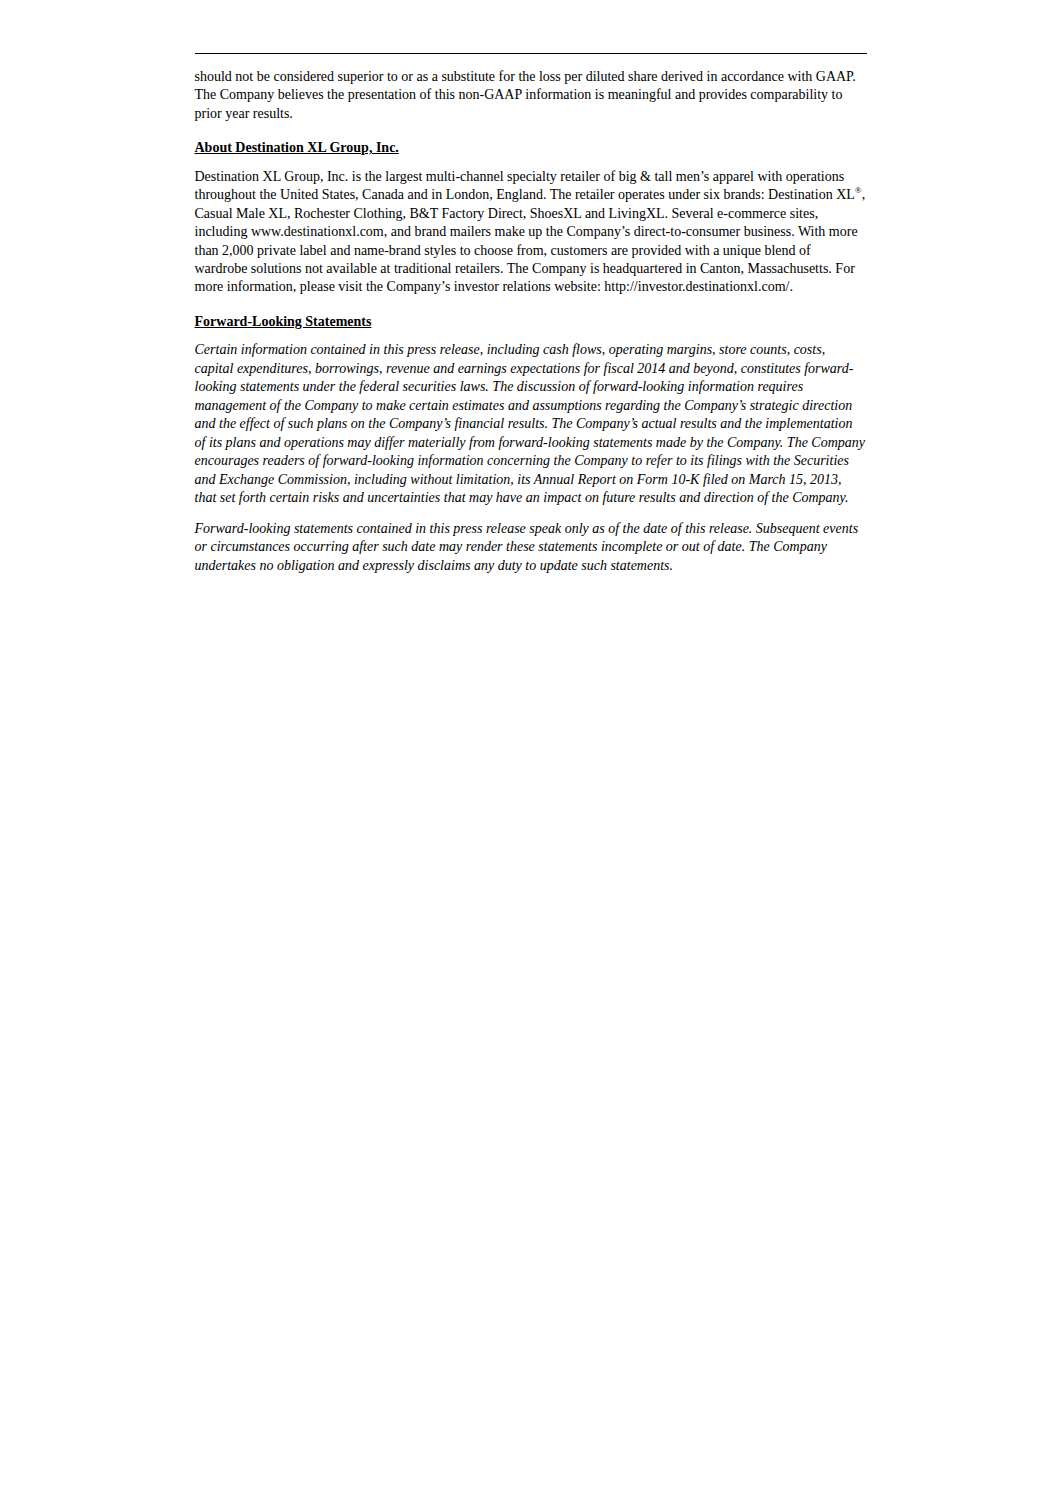should not be considered superior to or as a substitute for the loss per diluted share derived in accordance with GAAP. The Company believes the presentation of this non-GAAP information is meaningful and provides comparability to prior year results.
About Destination XL Group, Inc.
Destination XL Group, Inc. is the largest multi-channel specialty retailer of big & tall men’s apparel with operations throughout the United States, Canada and in London, England. The retailer operates under six brands: Destination XL®, Casual Male XL, Rochester Clothing, B&T Factory Direct, ShoesXL and LivingXL. Several e-commerce sites, including www.destinationxl.com, and brand mailers make up the Company’s direct-to-consumer business. With more than 2,000 private label and name-brand styles to choose from, customers are provided with a unique blend of wardrobe solutions not available at traditional retailers. The Company is headquartered in Canton, Massachusetts. For more information, please visit the Company’s investor relations website: http://investor.destinationxl.com/.
Forward-Looking Statements
Certain information contained in this press release, including cash flows, operating margins, store counts, costs, capital expenditures, borrowings, revenue and earnings expectations for fiscal 2014 and beyond, constitutes forward-looking statements under the federal securities laws. The discussion of forward-looking information requires management of the Company to make certain estimates and assumptions regarding the Company’s strategic direction and the effect of such plans on the Company’s financial results. The Company’s actual results and the implementation of its plans and operations may differ materially from forward-looking statements made by the Company. The Company encourages readers of forward-looking information concerning the Company to refer to its filings with the Securities and Exchange Commission, including without limitation, its Annual Report on Form 10-K filed on March 15, 2013, that set forth certain risks and uncertainties that may have an impact on future results and direction of the Company.
Forward-looking statements contained in this press release speak only as of the date of this release. Subsequent events or circumstances occurring after such date may render these statements incomplete or out of date. The Company undertakes no obligation and expressly disclaims any duty to update such statements.